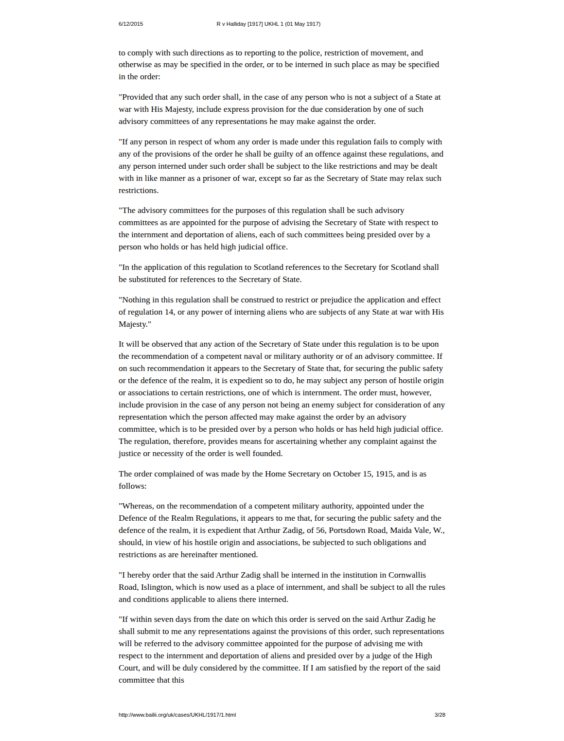6/12/2015 R v Halliday [1917] UKHL 1 (01 May 1917)
to comply with such directions as to reporting to the police, restriction of movement, and otherwise as may be specified in the order, or to be interned in such place as may be specified in the order:
"Provided that any such order shall, in the case of any person who is not a subject of a State at war with His Majesty, include express provision for the due consideration by one of such advisory committees of any representations he may make against the order.
"If any person in respect of whom any order is made under this regulation fails to comply with any of the provisions of the order he shall be guilty of an offence against these regulations, and any person interned under such order shall be subject to the like restrictions and may be dealt with in like manner as a prisoner of war, except so far as the Secretary of State may relax such restrictions.
"The advisory committees for the purposes of this regulation shall be such advisory committees as are appointed for the purpose of advising the Secretary of State with respect to the internment and deportation of aliens, each of such committees being presided over by a person who holds or has held high judicial office.
"In the application of this regulation to Scotland references to the Secretary for Scotland shall be substituted for references to the Secretary of State.
"Nothing in this regulation shall be construed to restrict or prejudice the application and effect of regulation 14, or any power of interning aliens who are subjects of any State at war with His Majesty."
It will be observed that any action of the Secretary of State under this regulation is to be upon the recommendation of a competent naval or military authority or of an advisory committee. If on such recommendation it appears to the Secretary of State that, for securing the public safety or the defence of the realm, it is expedient so to do, he may subject any person of hostile origin or associations to certain restrictions, one of which is internment. The order must, however, include provision in the case of any person not being an enemy subject for consideration of any representation which the person affected may make against the order by an advisory committee, which is to be presided over by a person who holds or has held high judicial office. The regulation, therefore, provides means for ascertaining whether any complaint against the justice or necessity of the order is well founded.
The order complained of was made by the Home Secretary on October 15, 1915, and is as follows:
"Whereas, on the recommendation of a competent military authority, appointed under the Defence of the Realm Regulations, it appears to me that, for securing the public safety and the defence of the realm, it is expedient that Arthur Zadig, of 56, Portsdown Road, Maida Vale, W., should, in view of his hostile origin and associations, be subjected to such obligations and restrictions as are hereinafter mentioned.
"I hereby order that the said Arthur Zadig shall be interned in the institution in Cornwallis Road, Islington, which is now used as a place of internment, and shall be subject to all the rules and conditions applicable to aliens there interned.
"If within seven days from the date on which this order is served on the said Arthur Zadig he shall submit to me any representations against the provisions of this order, such representations will be referred to the advisory committee appointed for the purpose of advising me with respect to the internment and deportation of aliens and presided over by a judge of the High Court, and will be duly considered by the committee. If I am satisfied by the report of the said committee that this
http://www.bailii.org/uk/cases/UKHL/1917/1.html 3/28